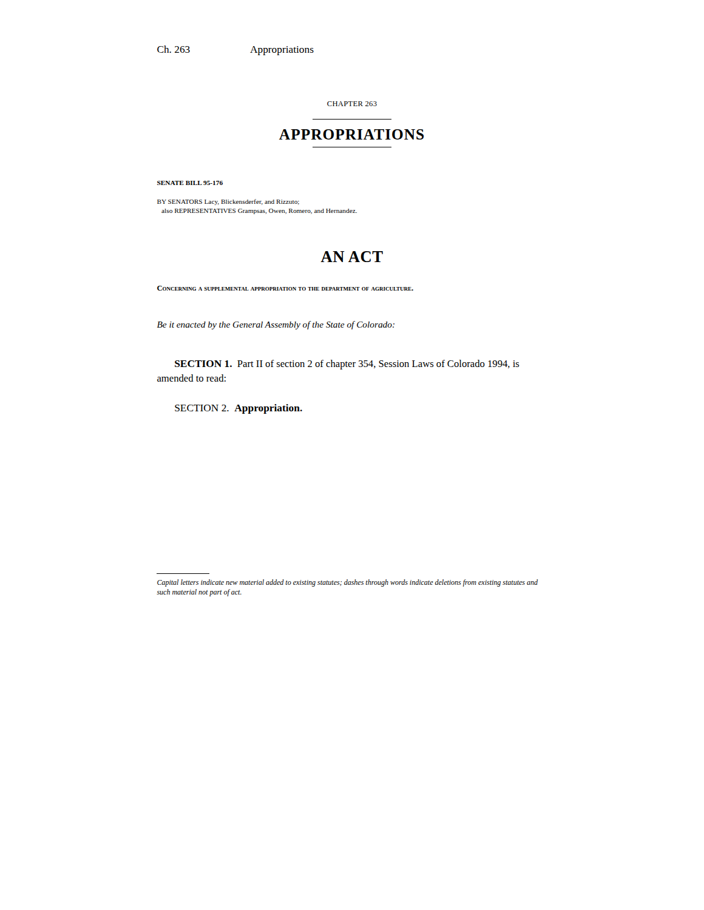Ch. 263
Appropriations
CHAPTER 263
APPROPRIATIONS
SENATE BILL 95-176
BY SENATORS Lacy, Blickensderfer, and Rizzuto; also REPRESENTATIVES Grampsas, Owen, Romero, and Hernandez.
AN ACT
Concerning a supplemental appropriation to the department of agriculture.
Be it enacted by the General Assembly of the State of Colorado:
SECTION 1. Part II of section 2 of chapter 354, Session Laws of Colorado 1994, is amended to read:
SECTION 2. Appropriation.
Capital letters indicate new material added to existing statutes; dashes through words indicate deletions from existing statutes and such material not part of act.